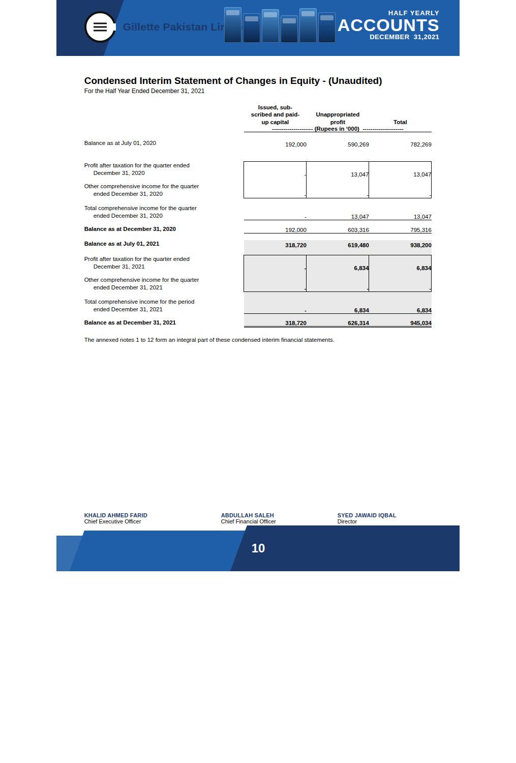Gillette Pakistan Limited
HALF YEARLY
ACCOUNTS
DECEMBER 31,2021
Condensed Interim Statement of Changes in Equity - (Unaudited)
For the Half Year Ended December 31, 2021
| | Issued, sub- scribed and paid- up capital | Unappropriated profit | Total |
| --- | --- | --- | --- |
| | --------------------- (Rupees in ‘000) --------------------- |
| Balance as at July 01, 2020 | 192,000 | 590,269 | 782,269 |
| Profit after taxation for the quarter ended December 31, 2020 | - | 13,047 | 13,047 |
| Other comprehensive income for the quarter ended December 31, 2020 | - | - | - |
| Total comprehensive income for the quarter ended December 31, 2020 | - | 13,047 | 13,047 |
| Balance as at December 31, 2020 | 192,000 | 603,316 | 795,316 |
| Balance as at July 01, 2021 | 318,720 | 619,480 | 938,200 |
| Profit after taxation for the quarter ended December 31, 2021 | - | 6,834 | 6,834 |
| Other comprehensive income for the quarter ended December 31, 2021 | - | - | - |
| Total comprehensive income for the period ended December 31, 2021 | - | 6,834 | 6,834 |
| Balance as at December 31, 2021 | 318,720 | 626,314 | 945,034 |
The annexed notes 1 to 12 form an integral part of these condensed interim financial statements.
KHALID AHMED FARID
Chief Executive Officer
ABDULLAH SALEH
Chief Financial Officer
SYED JAWAID IQBAL
Director
10